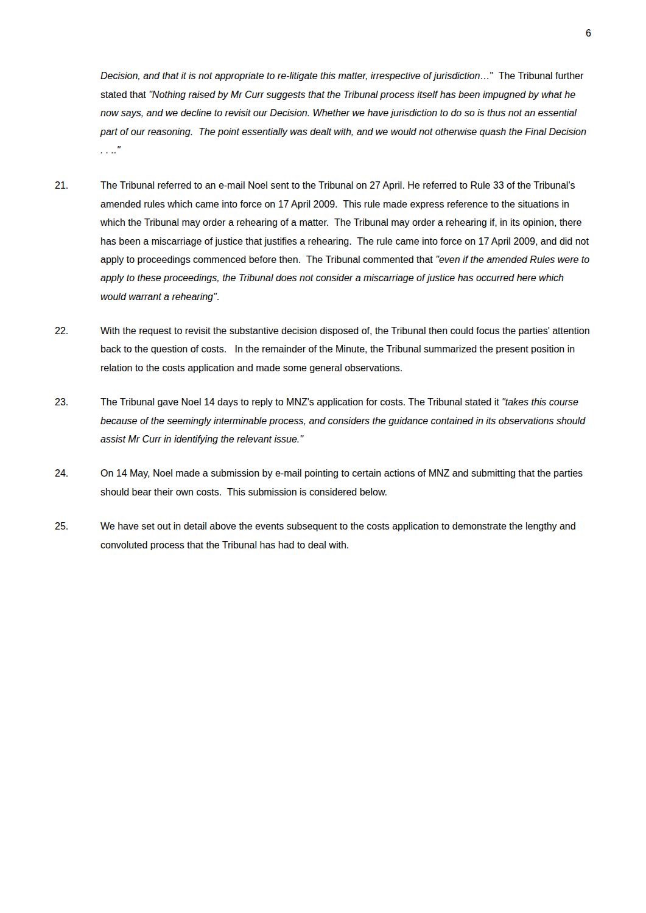6
Decision, and that it is not appropriate to re-litigate this matter, irrespective of jurisdiction…" The Tribunal further stated that "Nothing raised by Mr Curr suggests that the Tribunal process itself has been impugned by what he now says, and we decline to revisit our Decision. Whether we have jurisdiction to do so is thus not an essential part of our reasoning. The point essentially was dealt with, and we would not otherwise quash the Final Decision . . .."
The Tribunal referred to an e-mail Noel sent to the Tribunal on 27 April. He referred to Rule 33 of the Tribunal's amended rules which came into force on 17 April 2009. This rule made express reference to the situations in which the Tribunal may order a rehearing of a matter. The Tribunal may order a rehearing if, in its opinion, there has been a miscarriage of justice that justifies a rehearing. The rule came into force on 17 April 2009, and did not apply to proceedings commenced before then. The Tribunal commented that "even if the amended Rules were to apply to these proceedings, the Tribunal does not consider a miscarriage of justice has occurred here which would warrant a rehearing".
With the request to revisit the substantive decision disposed of, the Tribunal then could focus the parties' attention back to the question of costs. In the remainder of the Minute, the Tribunal summarized the present position in relation to the costs application and made some general observations.
The Tribunal gave Noel 14 days to reply to MNZ's application for costs. The Tribunal stated it "takes this course because of the seemingly interminable process, and considers the guidance contained in its observations should assist Mr Curr in identifying the relevant issue."
On 14 May, Noel made a submission by e-mail pointing to certain actions of MNZ and submitting that the parties should bear their own costs. This submission is considered below.
We have set out in detail above the events subsequent to the costs application to demonstrate the lengthy and convoluted process that the Tribunal has had to deal with.